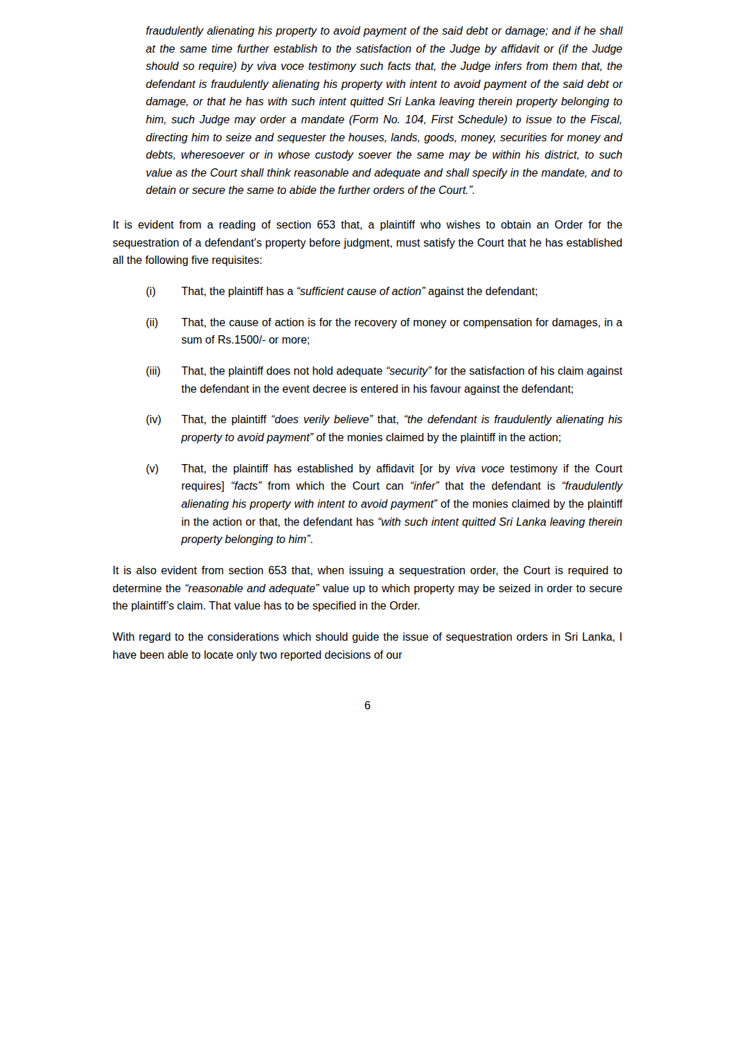fraudulently alienating his property to avoid payment of the said debt or damage; and if he shall at the same time further establish to the satisfaction of the Judge by affidavit or (if the Judge should so require) by viva voce testimony such facts that, the Judge infers from them that, the defendant is fraudulently alienating his property with intent to avoid payment of the said debt or damage, or that he has with such intent quitted Sri Lanka leaving therein property belonging to him, such Judge may order a mandate (Form No. 104, First Schedule) to issue to the Fiscal, directing him to seize and sequester the houses, lands, goods, money, securities for money and debts, wheresoever or in whose custody soever the same may be within his district, to such value as the Court shall think reasonable and adequate and shall specify in the mandate, and to detain or secure the same to abide the further orders of the Court.”.
It is evident from a reading of section 653 that, a plaintiff who wishes to obtain an Order for the sequestration of a defendant’s property before judgment, must satisfy the Court that he has established all the following five requisites:
(i) That, the plaintiff has a “sufficient cause of action” against the defendant;
(ii) That, the cause of action is for the recovery of money or compensation for damages, in a sum of Rs.1500/- or more;
(iii) That, the plaintiff does not hold adequate “security” for the satisfaction of his claim against the defendant in the event decree is entered in his favour against the defendant;
(iv) That, the plaintiff “does verily believe” that, “the defendant is fraudulently alienating his property to avoid payment” of the monies claimed by the plaintiff in the action;
(v) That, the plaintiff has established by affidavit [or by viva voce testimony if the Court requires] “facts” from which the Court can “infer” that the defendant is “fraudulently alienating his property with intent to avoid payment” of the monies claimed by the plaintiff in the action or that, the defendant has “with such intent quitted Sri Lanka leaving therein property belonging to him”.
It is also evident from section 653 that, when issuing a sequestration order, the Court is required to determine the “reasonable and adequate” value up to which property may be seized in order to secure the plaintiff’s claim. That value has to be specified in the Order.
With regard to the considerations which should guide the issue of sequestration orders in Sri Lanka, I have been able to locate only two reported decisions of our
6